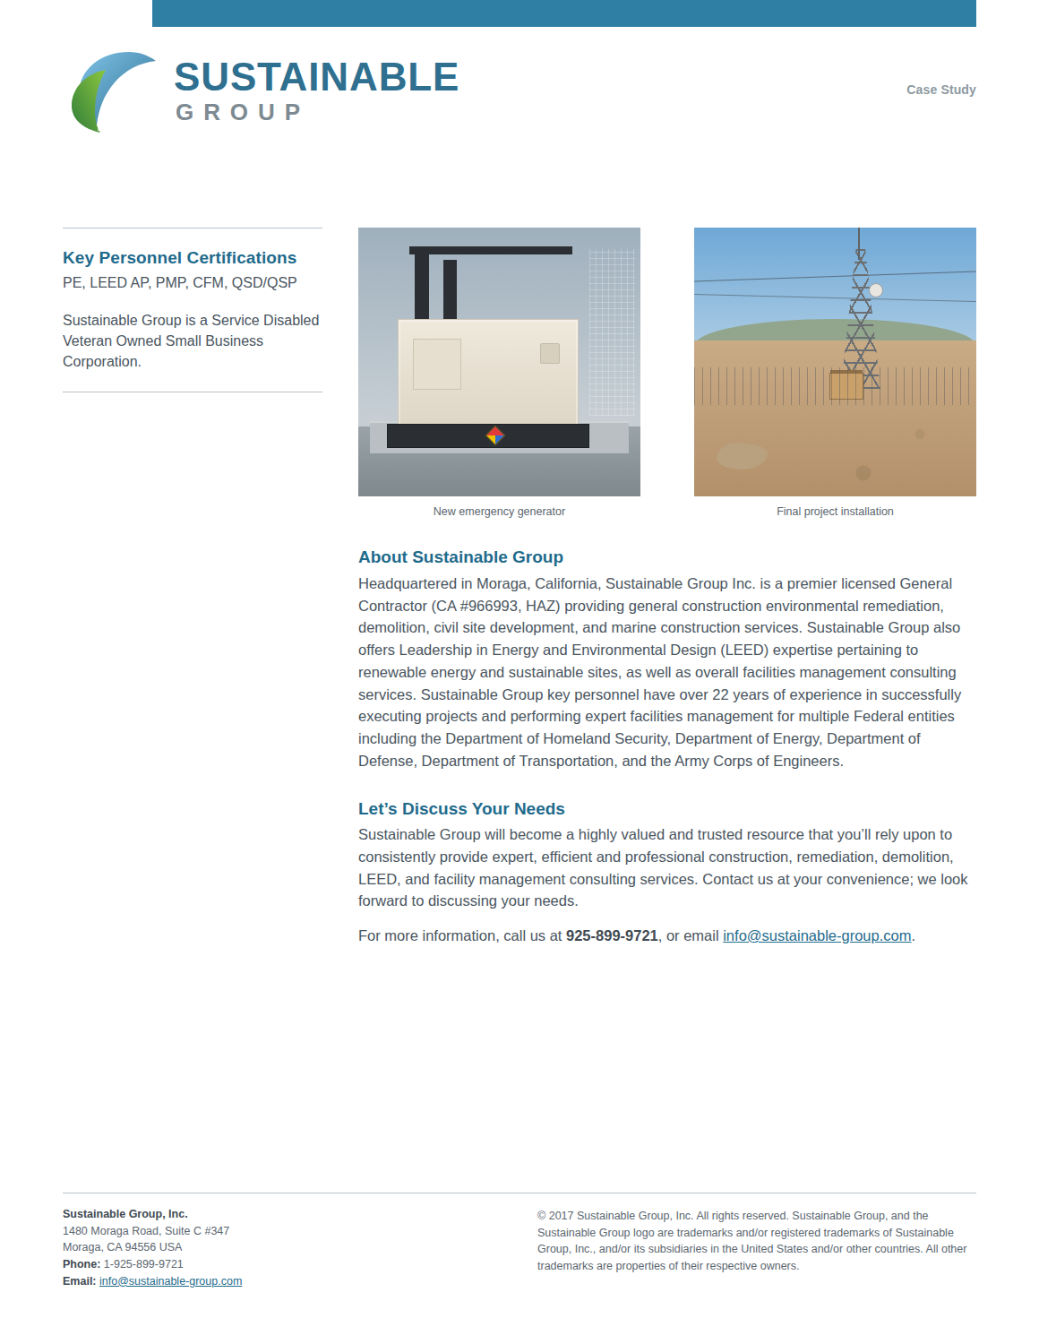SUSTAINABLE
GROUP
Case Study
Key Personnel Certifications
PE, LEED AP, PMP, CFM, QSD/QSP
Sustainable Group is a Service Disabled Veteran Owned Small Business Corporation.
New emergency generator
Final project installation
About Sustainable Group
Headquartered in Moraga, California, Sustainable Group Inc. is a premier licensed General Contractor (CA #966993, HAZ) providing general construction environmental remediation, demolition, civil site development, and marine construction services. Sustainable Group also offers Leadership in Energy and Environmental Design (LEED) expertise pertaining to renewable energy and sustainable sites, as well as overall facilities management consulting services. Sustainable Group key personnel have over 22 years of experience in successfully executing projects and performing expert facilities management for multiple Federal entities including the Department of Homeland Security, Department of Energy, Department of Defense, Department of Transportation, and the Army Corps of Engineers.
Let’s Discuss Your Needs
Sustainable Group will become a highly valued and trusted resource that you’ll rely upon to consistently provide expert, efficient and professional construction, remediation, demolition, LEED, and facility management consulting services. Contact us at your convenience; we look forward to discussing your needs.
For more information, call us at 925-899-9721, or email info@sustainable-group.com.
Sustainable Group, Inc.
1480 Moraga Road, Suite C #347
Moraga, CA 94556 USA
Phone: 1-925-899-9721
Email: info@sustainable-group.com
© 2017 Sustainable Group, Inc. All rights reserved. Sustainable Group, and the Sustainable Group logo are trademarks and/or registered trademarks of Sustainable Group, Inc., and/or its subsidiaries in the United States and/or other countries. All other trademarks are properties of their respective owners.